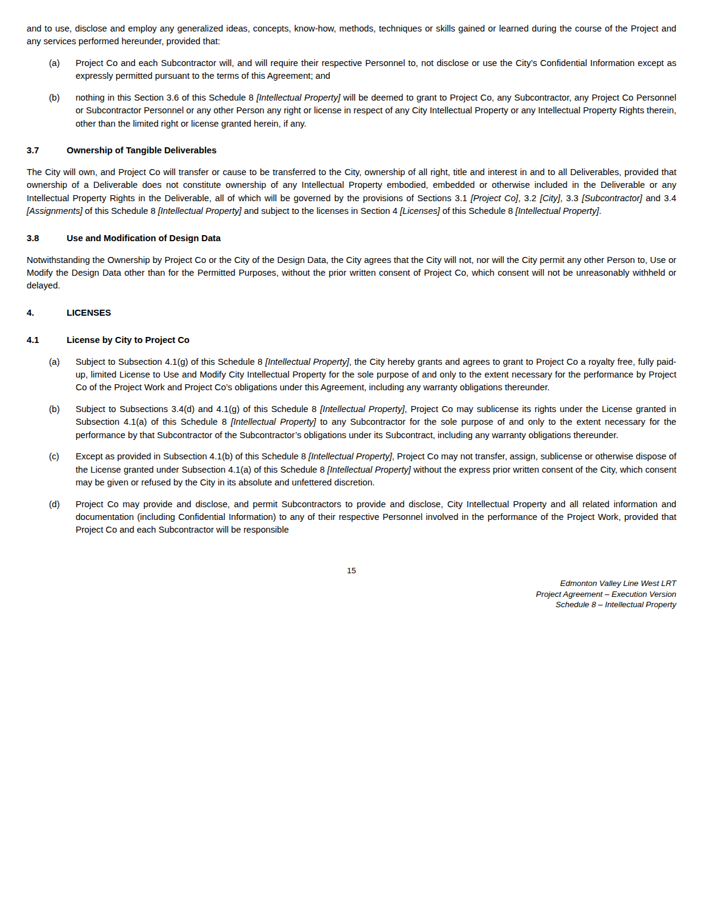and to use, disclose and employ any generalized ideas, concepts, know-how, methods, techniques or skills gained or learned during the course of the Project and any services performed hereunder, provided that:
(a) Project Co and each Subcontractor will, and will require their respective Personnel to, not disclose or use the City’s Confidential Information except as expressly permitted pursuant to the terms of this Agreement; and
(b) nothing in this Section 3.6 of this Schedule 8 [Intellectual Property] will be deemed to grant to Project Co, any Subcontractor, any Project Co Personnel or Subcontractor Personnel or any other Person any right or license in respect of any City Intellectual Property or any Intellectual Property Rights therein, other than the limited right or license granted herein, if any.
3.7 Ownership of Tangible Deliverables
The City will own, and Project Co will transfer or cause to be transferred to the City, ownership of all right, title and interest in and to all Deliverables, provided that ownership of a Deliverable does not constitute ownership of any Intellectual Property embodied, embedded or otherwise included in the Deliverable or any Intellectual Property Rights in the Deliverable, all of which will be governed by the provisions of Sections 3.1 [Project Co], 3.2 [City], 3.3 [Subcontractor] and 3.4 [Assignments] of this Schedule 8 [Intellectual Property] and subject to the licenses in Section 4 [Licenses] of this Schedule 8 [Intellectual Property].
3.8 Use and Modification of Design Data
Notwithstanding the Ownership by Project Co or the City of the Design Data, the City agrees that the City will not, nor will the City permit any other Person to, Use or Modify the Design Data other than for the Permitted Purposes, without the prior written consent of Project Co, which consent will not be unreasonably withheld or delayed.
4. LICENSES
4.1 License by City to Project Co
(a) Subject to Subsection 4.1(g) of this Schedule 8 [Intellectual Property], the City hereby grants and agrees to grant to Project Co a royalty free, fully paid-up, limited License to Use and Modify City Intellectual Property for the sole purpose of and only to the extent necessary for the performance by Project Co of the Project Work and Project Co’s obligations under this Agreement, including any warranty obligations thereunder.
(b) Subject to Subsections 3.4(d) and 4.1(g) of this Schedule 8 [Intellectual Property], Project Co may sublicense its rights under the License granted in Subsection 4.1(a) of this Schedule 8 [Intellectual Property] to any Subcontractor for the sole purpose of and only to the extent necessary for the performance by that Subcontractor of the Subcontractor’s obligations under its Subcontract, including any warranty obligations thereunder.
(c) Except as provided in Subsection 4.1(b) of this Schedule 8 [Intellectual Property], Project Co may not transfer, assign, sublicense or otherwise dispose of the License granted under Subsection 4.1(a) of this Schedule 8 [Intellectual Property] without the express prior written consent of the City, which consent may be given or refused by the City in its absolute and unfettered discretion.
(d) Project Co may provide and disclose, and permit Subcontractors to provide and disclose, City Intellectual Property and all related information and documentation (including Confidential Information) to any of their respective Personnel involved in the performance of the Project Work, provided that Project Co and each Subcontractor will be responsible
15
Edmonton Valley Line West LRT
Project Agreement – Execution Version
Schedule 8 – Intellectual Property